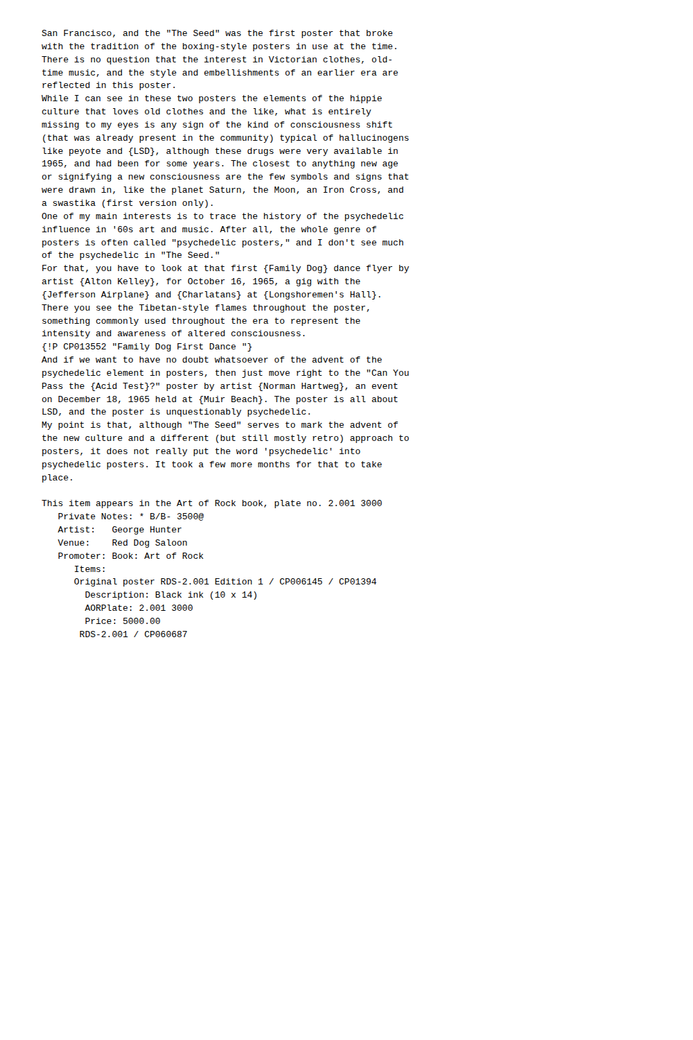San Francisco, and the "The Seed" was the first poster that broke
with the tradition of the boxing-style posters in use at the time.
There is no question that the interest in Victorian clothes, old-
time music, and the style and embellishments of an earlier era are
reflected in this poster.
While I can see in these two posters the elements of the hippie
culture that loves old clothes and the like, what is entirely
missing to my eyes is any sign of the kind of consciousness shift
(that was already present in the community) typical of hallucinogens
like peyote and {LSD}, although these drugs were very available in
1965, and had been for some years. The closest to anything new age
or signifying a new consciousness are the few symbols and signs that
were drawn in, like the planet Saturn, the Moon, an Iron Cross, and
a swastika (first version only).
One of my main interests is to trace the history of the psychedelic
influence in '60s art and music. After all, the whole genre of
posters is often called "psychedelic posters," and I don't see much
of the psychedelic in "The Seed."
For that, you have to look at that first {Family Dog} dance flyer by
artist {Alton Kelley}, for October 16, 1965, a gig with the
{Jefferson Airplane} and {Charlatans} at {Longshoremen's Hall}.
There you see the Tibetan-style flames throughout the poster,
something commonly used throughout the era to represent the
intensity and awareness of altered consciousness.
{!P CP013552 "Family Dog First Dance "}
And if we want to have no doubt whatsoever of the advent of the
psychedelic element in posters, then just move right to the "Can You
Pass the {Acid Test}?" poster by artist {Norman Hartweg}, an event
on December 18, 1965 held at {Muir Beach}. The poster is all about
LSD, and the poster is unquestionably psychedelic.
My point is that, although "The Seed" serves to mark the advent of
the new culture and a different (but still mostly retro) approach to
posters, it does not really put the word 'psychedelic' into
psychedelic posters. It took a few more months for that to take
place.
This item appears in the Art of Rock book, plate no. 2.001 3000
Private Notes: * B/B- 3500@
Artist: George Hunter
Venue: Red Dog Saloon
Promoter: Book: Art of Rock
Items:
Original poster RDS-2.001 Edition 1 / CP006145 / CP01394
Description: Black ink (10 x 14)
AORPlate: 2.001 3000
Price: 5000.00
RDS-2.001 / CP060687